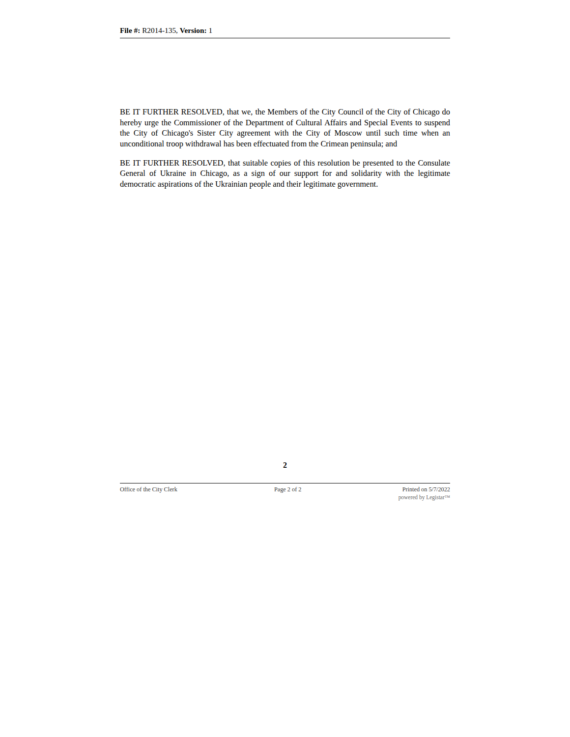File #: R2014-135, Version: 1
BE IT FURTHER RESOLVED, that we, the Members of the City Council of the City of Chicago do hereby urge the Commissioner of the Department of Cultural Affairs and Special Events to suspend the City of Chicago's Sister City agreement with the City of Moscow until such time when an unconditional troop withdrawal has been effectuated from the Crimean peninsula; and
BE IT FURTHER RESOLVED, that suitable copies of this resolution be presented to the Consulate General of Ukraine in Chicago, as a sign of our support for and solidarity with the legitimate democratic aspirations of the Ukrainian people and their legitimate government.
2
Office of the City Clerk
Page 2 of 2
Printed on 5/7/2022 powered by Legistar™